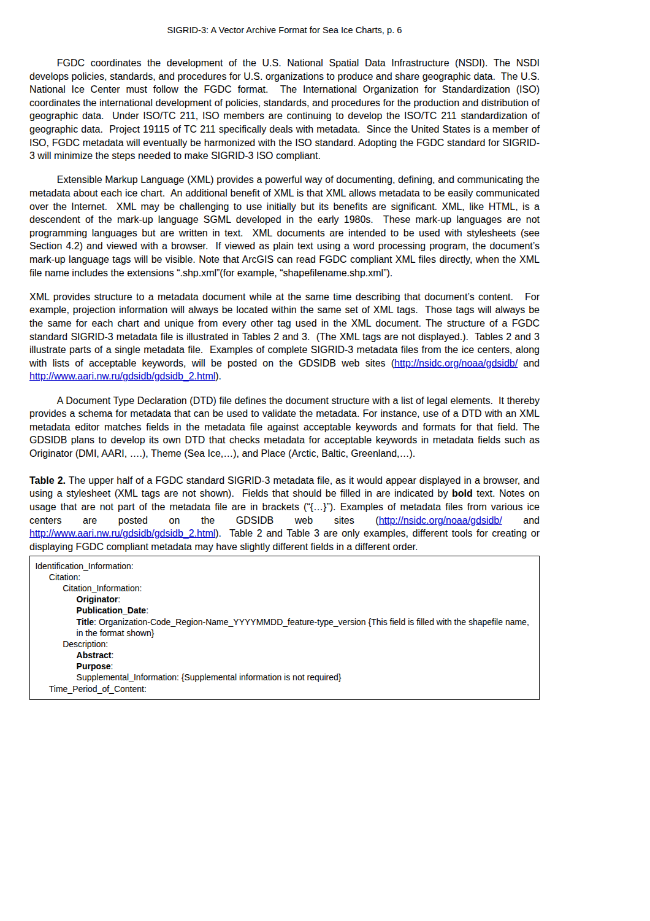SIGRID-3: A Vector Archive Format for Sea Ice Charts, p. 6
FGDC coordinates the development of the U.S. National Spatial Data Infrastructure (NSDI). The NSDI develops policies, standards, and procedures for U.S. organizations to produce and share geographic data. The U.S. National Ice Center must follow the FGDC format. The International Organization for Standardization (ISO) coordinates the international development of policies, standards, and procedures for the production and distribution of geographic data. Under ISO/TC 211, ISO members are continuing to develop the ISO/TC 211 standardization of geographic data. Project 19115 of TC 211 specifically deals with metadata. Since the United States is a member of ISO, FGDC metadata will eventually be harmonized with the ISO standard. Adopting the FGDC standard for SIGRID-3 will minimize the steps needed to make SIGRID-3 ISO compliant.
Extensible Markup Language (XML) provides a powerful way of documenting, defining, and communicating the metadata about each ice chart. An additional benefit of XML is that XML allows metadata to be easily communicated over the Internet. XML may be challenging to use initially but its benefits are significant. XML, like HTML, is a descendent of the mark-up language SGML developed in the early 1980s. These mark-up languages are not programming languages but are written in text. XML documents are intended to be used with stylesheets (see Section 4.2) and viewed with a browser. If viewed as plain text using a word processing program, the document’s mark-up language tags will be visible. Note that ArcGIS can read FGDC compliant XML files directly, when the XML file name includes the extensions “.shp.xml”(for example, “shapefilename.shp.xml”).
XML provides structure to a metadata document while at the same time describing that document’s content. For example, projection information will always be located within the same set of XML tags. Those tags will always be the same for each chart and unique from every other tag used in the XML document. The structure of a FGDC standard SIGRID-3 metadata file is illustrated in Tables 2 and 3. (The XML tags are not displayed.). Tables 2 and 3 illustrate parts of a single metadata file. Examples of complete SIGRID-3 metadata files from the ice centers, along with lists of acceptable keywords, will be posted on the GDSIDB web sites (http://nsidc.org/noaa/gdsidb/ and http://www.aari.nw.ru/gdsidb/gdsidb_2.html).
A Document Type Declaration (DTD) file defines the document structure with a list of legal elements. It thereby provides a schema for metadata that can be used to validate the metadata. For instance, use of a DTD with an XML metadata editor matches fields in the metadata file against acceptable keywords and formats for that field. The GDSIDB plans to develop its own DTD that checks metadata for acceptable keywords in metadata fields such as Originator (DMI, AARI, ….), Theme (Sea Ice,…), and Place (Arctic, Baltic, Greenland,…).
Table 2. The upper half of a FGDC standard SIGRID-3 metadata file, as it would appear displayed in a browser, and using a stylesheet (XML tags are not shown). Fields that should be filled in are indicated by bold text. Notes on usage that are not part of the metadata file are in brackets (“{…}”). Examples of metadata files from various ice centers are posted on the GDSIDB web sites (http://nsidc.org/noaa/gdsidb/ and http://www.aari.nw.ru/gdsidb/gdsidb_2.html). Table 2 and Table 3 are only examples, different tools for creating or displaying FGDC compliant metadata may have slightly different fields in a different order.
Identification_Information:
Citation:
Citation_Information:
Originator:
Publication_Date:
Title: Organization-Code_Region-Name_YYYYMMDD_feature-type_version {This field is filled with the shapefile name, in the format shown}
Description:
Abstract:
Purpose:
Supplemental_Information: {Supplemental information is not required}
Time_Period_of_Content: